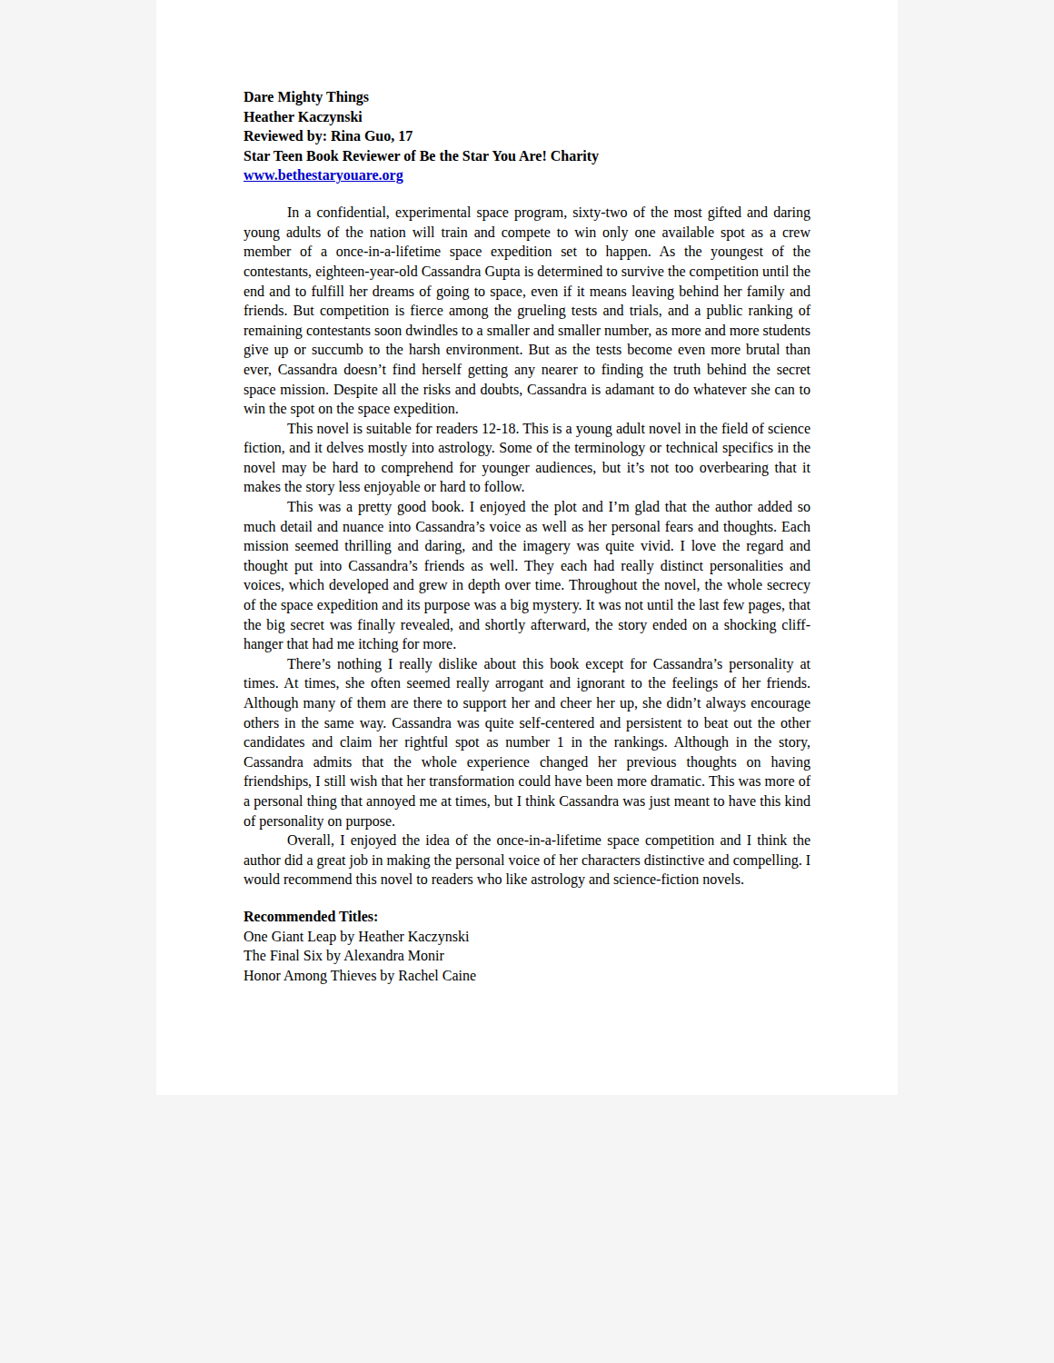Dare Mighty Things
Heather Kaczynski
Reviewed by: Rina Guo, 17
Star Teen Book Reviewer of Be the Star You Are! Charity
www.bethestaryouare.org
In a confidential, experimental space program, sixty-two of the most gifted and daring young adults of the nation will train and compete to win only one available spot as a crew member of a once-in-a-lifetime space expedition set to happen. As the youngest of the contestants, eighteen-year-old Cassandra Gupta is determined to survive the competition until the end and to fulfill her dreams of going to space, even if it means leaving behind her family and friends. But competition is fierce among the grueling tests and trials, and a public ranking of remaining contestants soon dwindles to a smaller and smaller number, as more and more students give up or succumb to the harsh environment. But as the tests become even more brutal than ever, Cassandra doesn’t find herself getting any nearer to finding the truth behind the secret space mission. Despite all the risks and doubts, Cassandra is adamant to do whatever she can to win the spot on the space expedition.
This novel is suitable for readers 12-18. This is a young adult novel in the field of science fiction, and it delves mostly into astrology. Some of the terminology or technical specifics in the novel may be hard to comprehend for younger audiences, but it’s not too overbearing that it makes the story less enjoyable or hard to follow.
This was a pretty good book. I enjoyed the plot and I’m glad that the author added so much detail and nuance into Cassandra’s voice as well as her personal fears and thoughts. Each mission seemed thrilling and daring, and the imagery was quite vivid. I love the regard and thought put into Cassandra’s friends as well. They each had really distinct personalities and voices, which developed and grew in depth over time. Throughout the novel, the whole secrecy of the space expedition and its purpose was a big mystery. It was not until the last few pages, that the big secret was finally revealed, and shortly afterward, the story ended on a shocking cliff-hanger that had me itching for more.
There’s nothing I really dislike about this book except for Cassandra’s personality at times. At times, she often seemed really arrogant and ignorant to the feelings of her friends. Although many of them are there to support her and cheer her up, she didn’t always encourage others in the same way. Cassandra was quite self-centered and persistent to beat out the other candidates and claim her rightful spot as number 1 in the rankings. Although in the story, Cassandra admits that the whole experience changed her previous thoughts on having friendships, I still wish that her transformation could have been more dramatic. This was more of a personal thing that annoyed me at times, but I think Cassandra was just meant to have this kind of personality on purpose.
Overall, I enjoyed the idea of the once-in-a-lifetime space competition and I think the author did a great job in making the personal voice of her characters distinctive and compelling. I would recommend this novel to readers who like astrology and science-fiction novels.
Recommended Titles:
One Giant Leap by Heather Kaczynski
The Final Six by Alexandra Monir
Honor Among Thieves by Rachel Caine